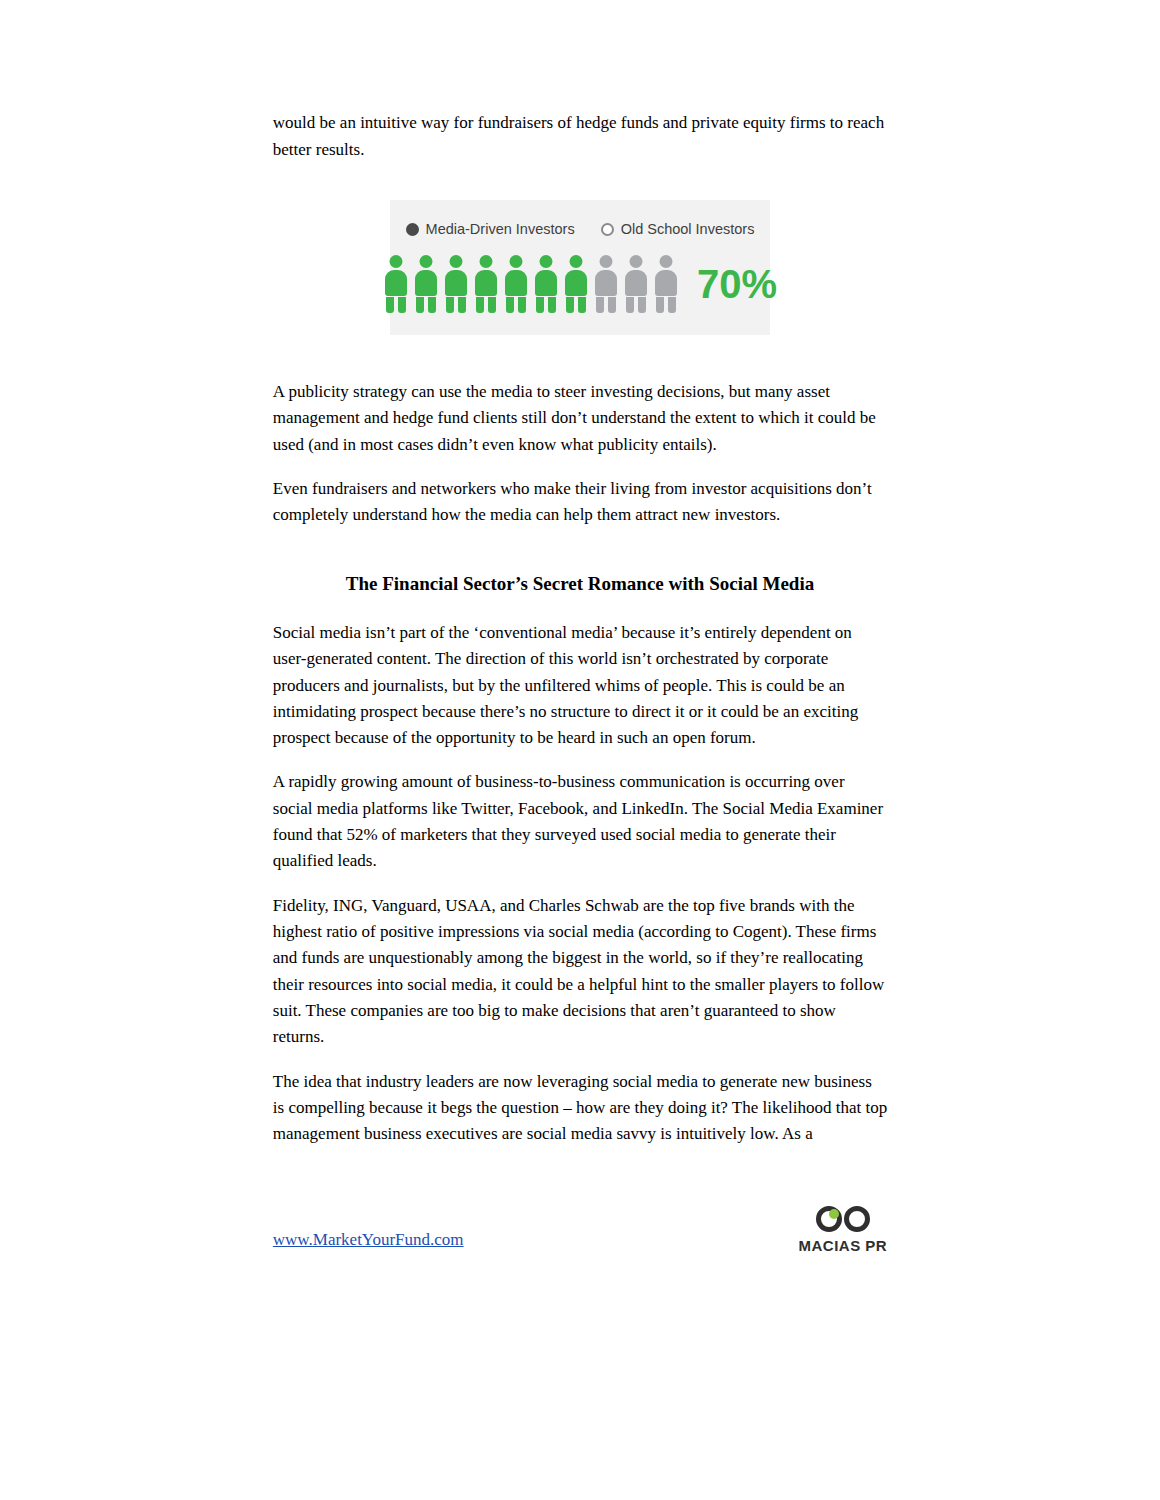would be an intuitive way for fundraisers of hedge funds and private equity firms to reach better results.
Media-Driven Investors Old School Investors
70%
A publicity strategy can use the media to steer investing decisions, but many asset management and hedge fund clients still don’t understand the extent to which it could be used (and in most cases didn’t even know what publicity entails).
Even fundraisers and networkers who make their living from investor acquisitions don’t completely understand how the media can help them attract new investors.
The Financial Sector’s Secret Romance with Social Media
Social media isn’t part of the ‘conventional media’ because it’s entirely dependent on user-generated content. The direction of this world isn’t orchestrated by corporate producers and journalists, but by the unfiltered whims of people. This is could be an intimidating prospect because there’s no structure to direct it or it could be an exciting prospect because of the opportunity to be heard in such an open forum.
A rapidly growing amount of business-to-business communication is occurring over social media platforms like Twitter, Facebook, and LinkedIn. The Social Media Examiner found that 52% of marketers that they surveyed used social media to generate their qualified leads.
Fidelity, ING, Vanguard, USAA, and Charles Schwab are the top five brands with the highest ratio of positive impressions via social media (according to Cogent). These firms and funds are unquestionably among the biggest in the world, so if they’re reallocating their resources into social media, it could be a helpful hint to the smaller players to follow suit. These companies are too big to make decisions that aren’t guaranteed to show returns.
The idea that industry leaders are now leveraging social media to generate new business is compelling because it begs the question – how are they doing it? The likelihood that top management business executives are social media savvy is intuitively low. As a
www.MarketYourFund.com
MACIAS PR